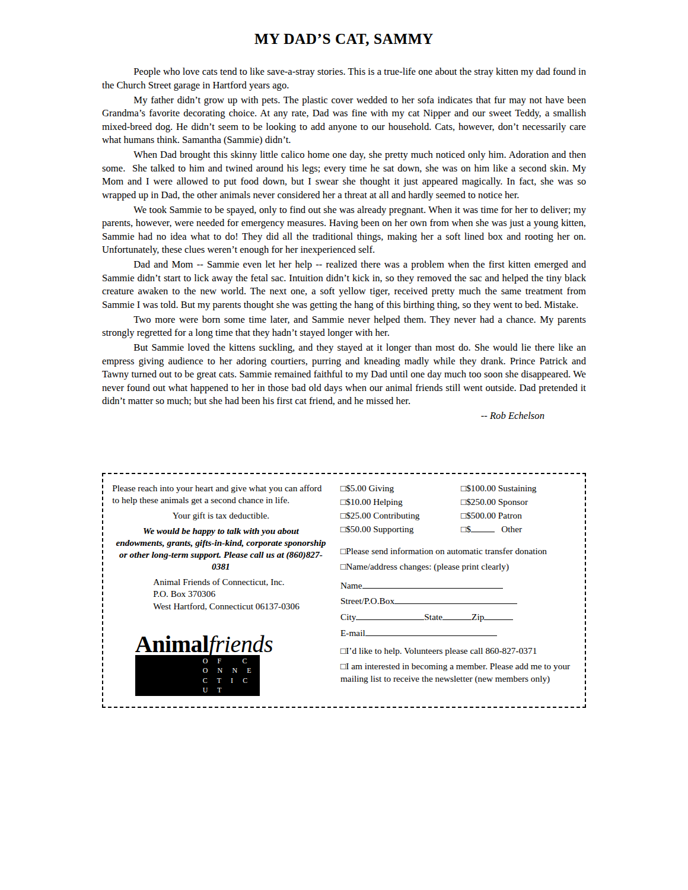MY DAD’S CAT, SAMMY
People who love cats tend to like save-a-stray stories. This is a true-life one about the stray kitten my dad found in the Church Street garage in Hartford years ago.
My father didn’t grow up with pets. The plastic cover wedded to her sofa indicates that fur may not have been Grandma’s favorite decorating choice. At any rate, Dad was fine with my cat Nipper and our sweet Teddy, a smallish mixed-breed dog. He didn’t seem to be looking to add anyone to our household. Cats, however, don’t necessarily care what humans think. Samantha (Sammie) didn’t.
When Dad brought this skinny little calico home one day, she pretty much noticed only him. Adoration and then some. She talked to him and twined around his legs; every time he sat down, she was on him like a second skin. My Mom and I were allowed to put food down, but I swear she thought it just appeared magically. In fact, she was so wrapped up in Dad, the other animals never considered her a threat at all and hardly seemed to notice her.
We took Sammie to be spayed, only to find out she was already pregnant. When it was time for her to deliver; my parents, however, were needed for emergency measures. Having been on her own from when she was just a young kitten, Sammie had no idea what to do! They did all the traditional things, making her a soft lined box and rooting her on. Unfortunately, these clues weren’t enough for her inexperienced self.
Dad and Mom -- Sammie even let her help -- realized there was a problem when the first kitten emerged and Sammie didn’t start to lick away the fetal sac. Intuition didn’t kick in, so they removed the sac and helped the tiny black creature awaken to the new world. The next one, a soft yellow tiger, received pretty much the same treatment from Sammie I was told. But my parents thought she was getting the hang of this birthing thing, so they went to bed. Mistake.
Two more were born some time later, and Sammie never helped them. They never had a chance. My parents strongly regretted for a long time that they hadn’t stayed longer with her.
But Sammie loved the kittens suckling, and they stayed at it longer than most do. She would lie there like an empress giving audience to her adoring courtiers, purring and kneading madly while they drank. Prince Patrick and Tawny turned out to be great cats. Sammie remained faithful to my Dad until one day much too soon she disappeared. We never found out what happened to her in those bad old days when our animal friends still went outside. Dad pretended it didn’t matter so much; but she had been his first cat friend, and he missed her.
-- Rob Echelson
Please reach into your heart and give what you can afford to help these animals get a second chance in life.
Your gift is tax deductible.
We would be happy to talk with you about
endowments, grants, gifts-in-kind, corporate sponorship
or other long-term support. Please call us at (860)827-0381
Animal Friends of Connecticut, Inc.
P.O. Box 370306
West Hartford, Connecticut 06137-0306
Animal friends
O F C O N N E C T I C U T
□$5.00 Giving
□$100.00 Sustaining
□$10.00 Helping
□$250.00 Sponsor
□$25.00 Contributing
□$500.00 Patron
□$50.00 Supporting
□$ Other
□Please send information on automatic transfer donation
□Name/address changes: (please print clearly)
Name Street/P.O.Box City State Zip E-mail
□I’d like to help. Volunteers please call 860-827-0371
□I am interested in becoming a member. Please add me to your mailing list to receive the newsletter (new members only)